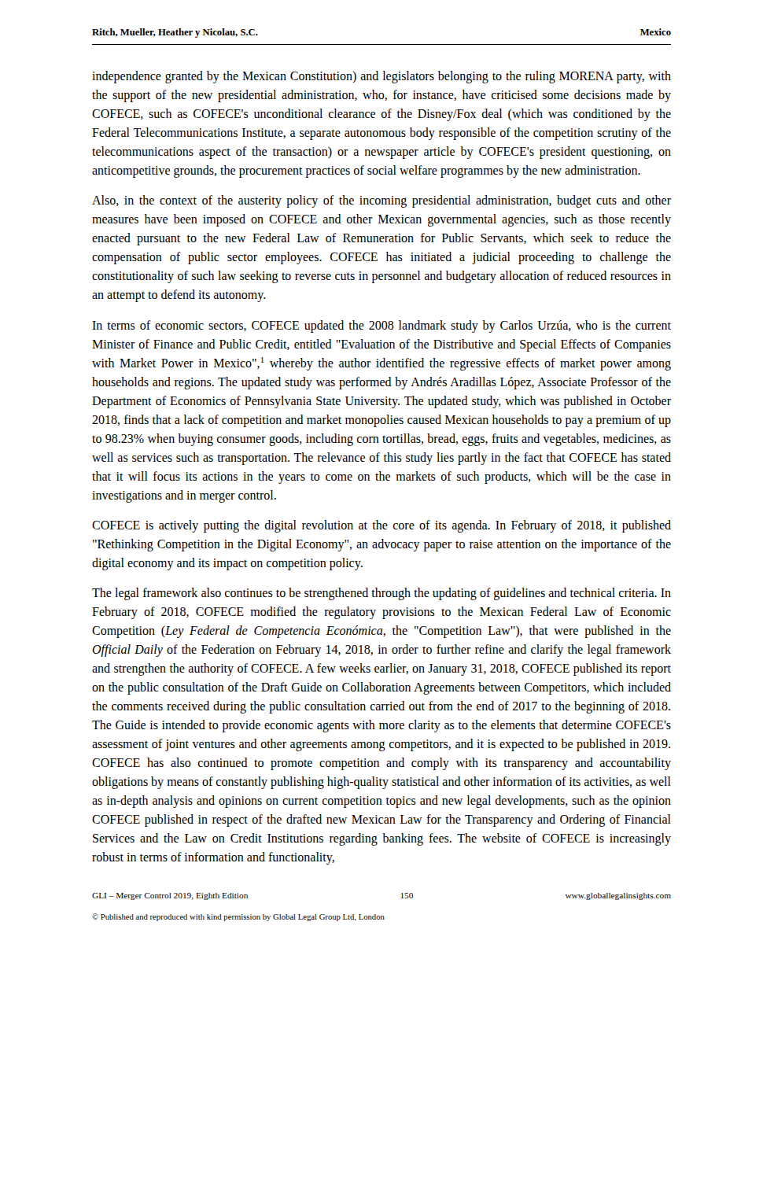Ritch, Mueller, Heather y Nicolau, S.C.
Mexico
independence granted by the Mexican Constitution) and legislators belonging to the ruling MORENA party, with the support of the new presidential administration, who, for instance, have criticised some decisions made by COFECE, such as COFECE's unconditional clearance of the Disney/Fox deal (which was conditioned by the Federal Telecommunications Institute, a separate autonomous body responsible of the competition scrutiny of the telecommunications aspect of the transaction) or a newspaper article by COFECE's president questioning, on anticompetitive grounds, the procurement practices of social welfare programmes by the new administration.
Also, in the context of the austerity policy of the incoming presidential administration, budget cuts and other measures have been imposed on COFECE and other Mexican governmental agencies, such as those recently enacted pursuant to the new Federal Law of Remuneration for Public Servants, which seek to reduce the compensation of public sector employees. COFECE has initiated a judicial proceeding to challenge the constitutionality of such law seeking to reverse cuts in personnel and budgetary allocation of reduced resources in an attempt to defend its autonomy.
In terms of economic sectors, COFECE updated the 2008 landmark study by Carlos Urzúa, who is the current Minister of Finance and Public Credit, entitled "Evaluation of the Distributive and Special Effects of Companies with Market Power in Mexico",1 whereby the author identified the regressive effects of market power among households and regions. The updated study was performed by Andrés Aradillas López, Associate Professor of the Department of Economics of Pennsylvania State University. The updated study, which was published in October 2018, finds that a lack of competition and market monopolies caused Mexican households to pay a premium of up to 98.23% when buying consumer goods, including corn tortillas, bread, eggs, fruits and vegetables, medicines, as well as services such as transportation. The relevance of this study lies partly in the fact that COFECE has stated that it will focus its actions in the years to come on the markets of such products, which will be the case in investigations and in merger control.
COFECE is actively putting the digital revolution at the core of its agenda. In February of 2018, it published "Rethinking Competition in the Digital Economy", an advocacy paper to raise attention on the importance of the digital economy and its impact on competition policy.
The legal framework also continues to be strengthened through the updating of guidelines and technical criteria. In February of 2018, COFECE modified the regulatory provisions to the Mexican Federal Law of Economic Competition (Ley Federal de Competencia Económica, the "Competition Law"), that were published in the Official Daily of the Federation on February 14, 2018, in order to further refine and clarify the legal framework and strengthen the authority of COFECE. A few weeks earlier, on January 31, 2018, COFECE published its report on the public consultation of the Draft Guide on Collaboration Agreements between Competitors, which included the comments received during the public consultation carried out from the end of 2017 to the beginning of 2018. The Guide is intended to provide economic agents with more clarity as to the elements that determine COFECE's assessment of joint ventures and other agreements among competitors, and it is expected to be published in 2019. COFECE has also continued to promote competition and comply with its transparency and accountability obligations by means of constantly publishing high-quality statistical and other information of its activities, as well as in-depth analysis and opinions on current competition topics and new legal developments, such as the opinion COFECE published in respect of the drafted new Mexican Law for the Transparency and Ordering of Financial Services and the Law on Credit Institutions regarding banking fees. The website of COFECE is increasingly robust in terms of information and functionality,
GLI – Merger Control 2019, Eighth Edition
150
www.globallegalinsights.com
© Published and reproduced with kind permission by Global Legal Group Ltd, London